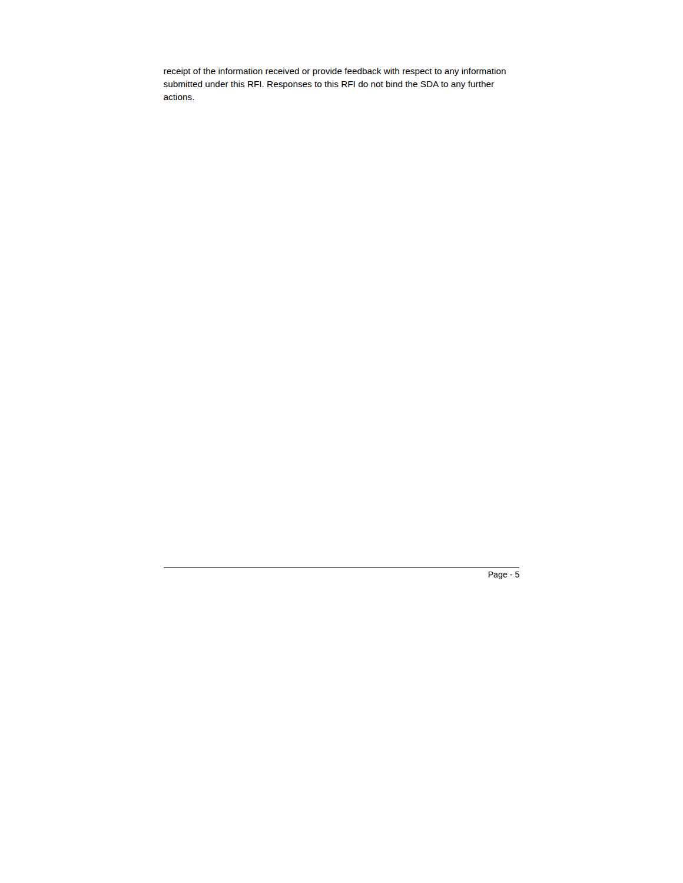receipt of the information received or provide feedback with respect to any information submitted under this RFI. Responses to this RFI do not bind the SDA to any further actions.
Page - 5